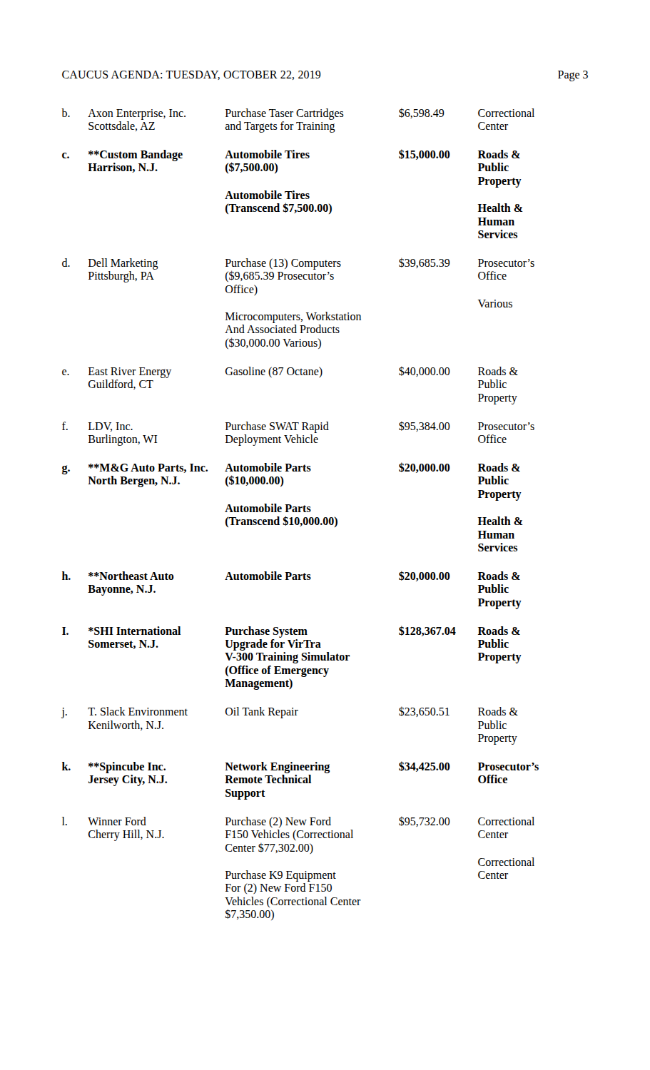CAUCUS AGENDA: TUESDAY, OCTOBER 22, 2019 Page 3
| b. | Axon Enterprise, Inc. Scottsdale, AZ | Purchase Taser Cartridges and Targets for Training | $6,598.49 | Correctional Center |
| c. | **Custom Bandage Harrison, N.J. | Automobile Tires ($7,500.00) Automobile Tires (Transcend $7,500.00) | $15,000.00 | Roads & Public Property Health & Human Services |
| d. | Dell Marketing Pittsburgh, PA | Purchase (13) Computers ($9,685.39 Prosecutor’s Office) Microcomputers, Workstation And Associated Products ($30,000.00 Various) | $39,685.39 | Prosecutor’s Office Various |
| e. | East River Energy Guildford, CT | Gasoline (87 Octane) | $40,000.00 | Roads & Public Property |
| f. | LDV, Inc. Burlington, WI | Purchase SWAT Rapid Deployment Vehicle | $95,384.00 | Prosecutor’s Office |
| g. | **M&G Auto Parts, Inc. North Bergen, N.J. | Automobile Parts ($10,000.00) Automobile Parts (Transcend $10,000.00) | $20,000.00 | Roads & Public Property Health & Human Services |
| h. | **Northeast Auto Bayonne, N.J. | Automobile Parts | $20,000.00 | Roads & Public Property |
| I. | *SHI International Somerset, N.J. | Purchase System Upgrade for VirTra V-300 Training Simulator (Office of Emergency Management) | $128,367.04 | Roads & Public Property |
| j. | T. Slack Environment Kenilworth, N.J. | Oil Tank Repair | $23,650.51 | Roads & Public Property |
| k. | **Spincube Inc. Jersey City, N.J. | Network Engineering Remote Technical Support | $34,425.00 | Prosecutor’s Office |
| l. | Winner Ford Cherry Hill, N.J. | Purchase (2) New Ford F150 Vehicles (Correctional Center $77,302.00) Purchase K9 Equipment For (2) New Ford F150 Vehicles (Correctional Center $7,350.00) | $95,732.00 | Correctional Center Correctional Center |